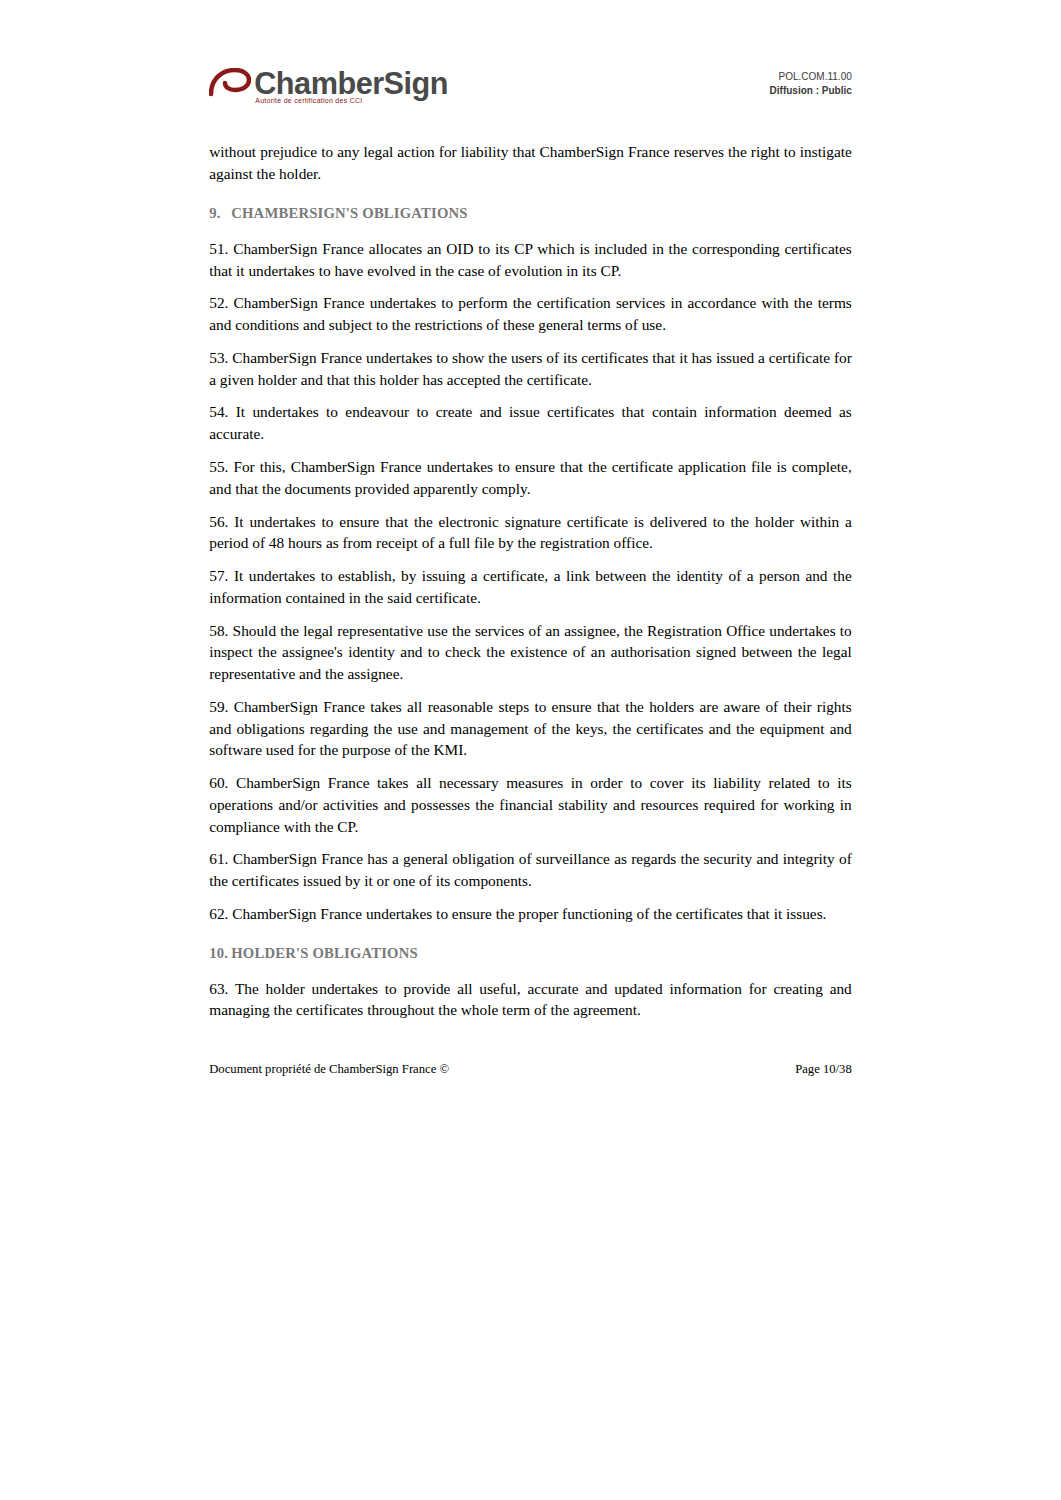ChamberSign
Autorité de certification des CCI
POL.COM.11.00
Diffusion : Public
without prejudice to any legal action for liability that ChamberSign France reserves the right to instigate against the holder.
9. CHAMBERSIGN'S OBLIGATIONS
51. ChamberSign France allocates an OID to its CP which is included in the corresponding certificates that it undertakes to have evolved in the case of evolution in its CP.
52. ChamberSign France undertakes to perform the certification services in accordance with the terms and conditions and subject to the restrictions of these general terms of use.
53. ChamberSign France undertakes to show the users of its certificates that it has issued a certificate for a given holder and that this holder has accepted the certificate.
54. It undertakes to endeavour to create and issue certificates that contain information deemed as accurate.
55. For this, ChamberSign France undertakes to ensure that the certificate application file is complete, and that the documents provided apparently comply.
56. It undertakes to ensure that the electronic signature certificate is delivered to the holder within a period of 48 hours as from receipt of a full file by the registration office.
57. It undertakes to establish, by issuing a certificate, a link between the identity of a person and the information contained in the said certificate.
58. Should the legal representative use the services of an assignee, the Registration Office undertakes to inspect the assignee's identity and to check the existence of an authorisation signed between the legal representative and the assignee.
59. ChamberSign France takes all reasonable steps to ensure that the holders are aware of their rights and obligations regarding the use and management of the keys, the certificates and the equipment and software used for the purpose of the KMI.
60. ChamberSign France takes all necessary measures in order to cover its liability related to its operations and/or activities and possesses the financial stability and resources required for working in compliance with the CP.
61. ChamberSign France has a general obligation of surveillance as regards the security and integrity of the certificates issued by it or one of its components.
62. ChamberSign France undertakes to ensure the proper functioning of the certificates that it issues.
10. HOLDER'S OBLIGATIONS
63. The holder undertakes to provide all useful, accurate and updated information for creating and managing the certificates throughout the whole term of the agreement.
Document propriété de ChamberSign France ©
Page 10/38